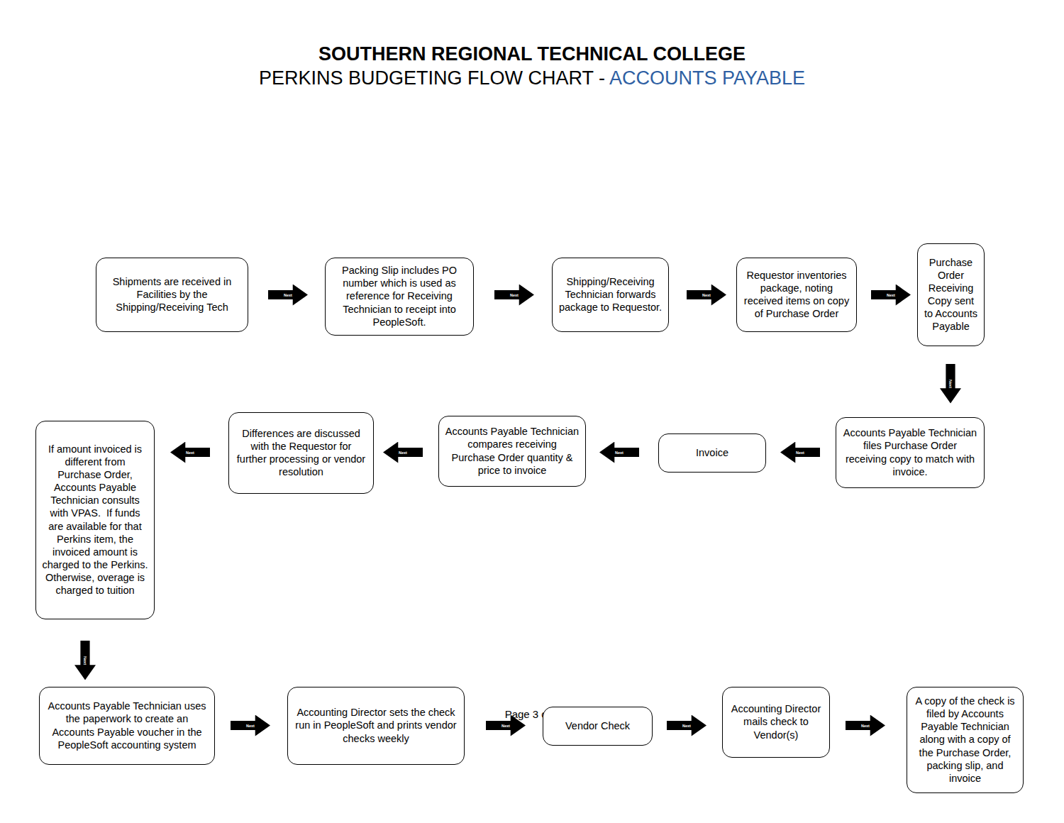SOUTHERN REGIONAL TECHNICAL COLLEGE
PERKINS BUDGETING FLOW CHART - ACCOUNTS PAYABLE
Shipments are received in Facilities by the Shipping/Receiving Tech
Next
Packing Slip includes PO number which is used as reference for Receiving Technician to receipt into PeopleSoft.
Next
Shipping/Receiving Technician forwards package to Requestor.
Next
Requestor inventories package, noting received items on copy of Purchase Order
Next
Purchase Order Receiving Copy sent to Accounts Payable
Next
Accounts Payable Technician files Purchase Order receiving copy to match with invoice.
Next
Invoice
Next
Accounts Payable Technician compares receiving Purchase Order quantity & price to invoice
Next
Differences are discussed with the Requestor for further processing or vendor resolution
Next
If amount invoiced is different from Purchase Order, Accounts Payable Technician consults with VPAS. If funds are available for that Perkins item, the invoiced amount is charged to the Perkins. Otherwise, overage is charged to tuition
Next
Accounts Payable Technician uses the paperwork to create an Accounts Payable voucher in the PeopleSoft accounting system
Next
Accounting Director sets the check run in PeopleSoft and prints vendor checks weekly
Next
Vendor Check
Next
Accounting Director mails check to Vendor(s)
Next
A copy of the check is filed by Accounts Payable Technician along with a copy of the Purchase Order, packing slip, and invoice
Page 3 of 7